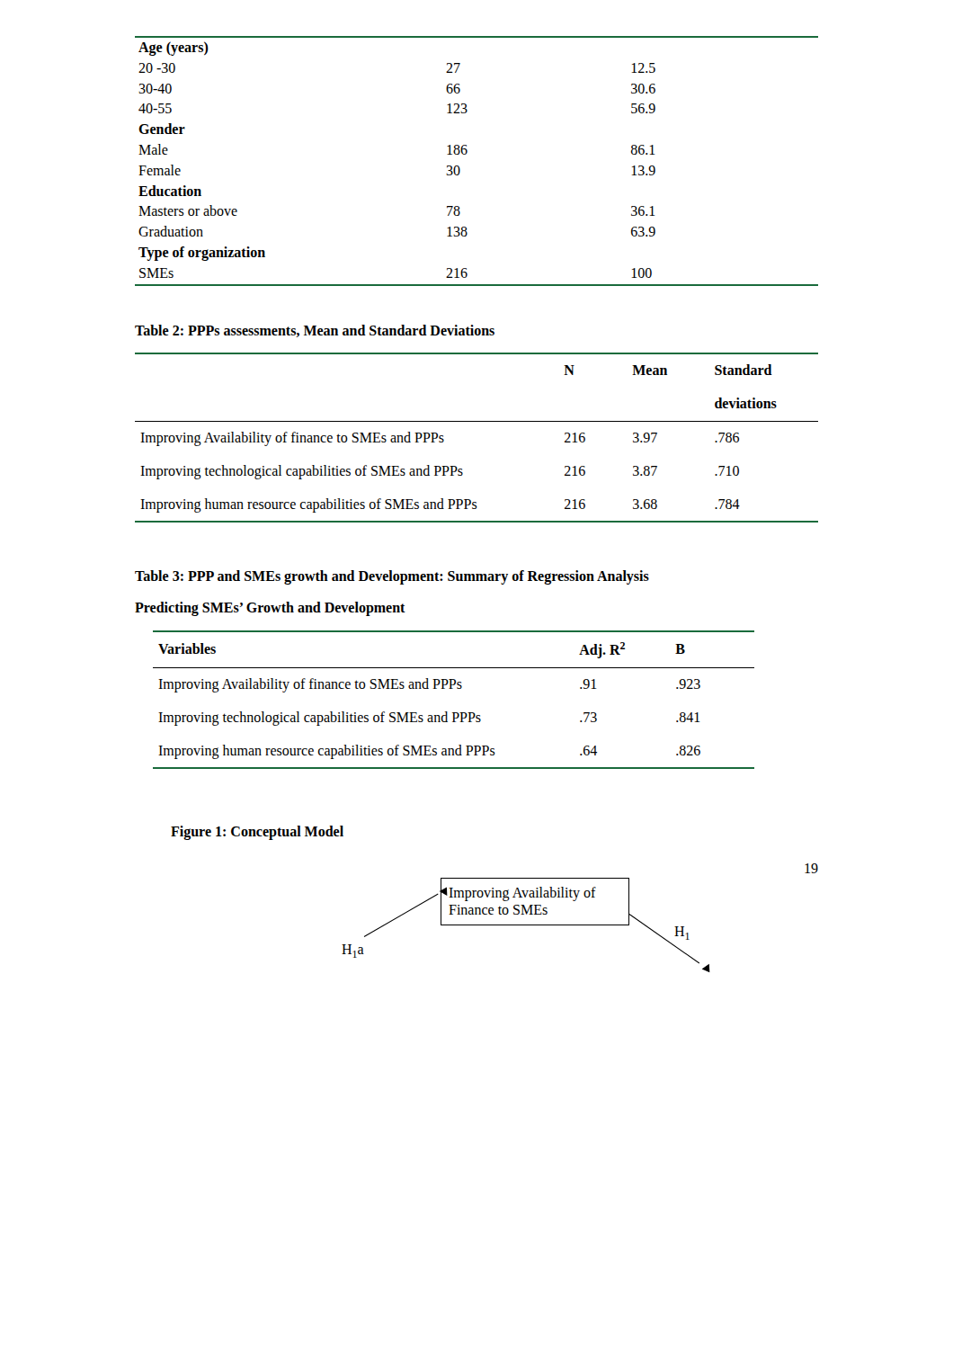| Age (years) | | |
| 20 -30 | 27 | 12.5 |
| 30-40 | 66 | 30.6 |
| 40-55 | 123 | 56.9 |
| Gender | | |
| Male | 186 | 86.1 |
| Female | 30 | 13.9 |
| Education | | |
| Masters or above | 78 | 36.1 |
| Graduation | 138 | 63.9 |
| Type of organization | | |
| SMEs | 216 | 100 |
Table 2: PPPs assessments, Mean and Standard Deviations
| | N | Mean | Standard |
| --- | --- | --- | --- |
| | | | deviations |
| Improving Availability of finance to SMEs and PPPs | 216 | 3.97 | .786 |
| Improving technological capabilities of SMEs and PPPs | 216 | 3.87 | .710 |
| Improving human resource capabilities of SMEs and PPPs | 216 | 3.68 | .784 |
Table 3: PPP and SMEs growth and Development: Summary of Regression Analysis
Predicting SMEs’ Growth and Development
| Variables | Adj. R 2 | B |
| --- | --- | --- |
| Improving Availability of finance to SMEs and PPPs | .91 | .923 |
| Improving technological capabilities of SMEs and PPPs | .73 | .841 |
| Improving human resource capabilities of SMEs and PPPs | .64 | .826 |
Figure 1: Conceptual Model
19
Improving Availability of
Finance to SMEs
H1a H1